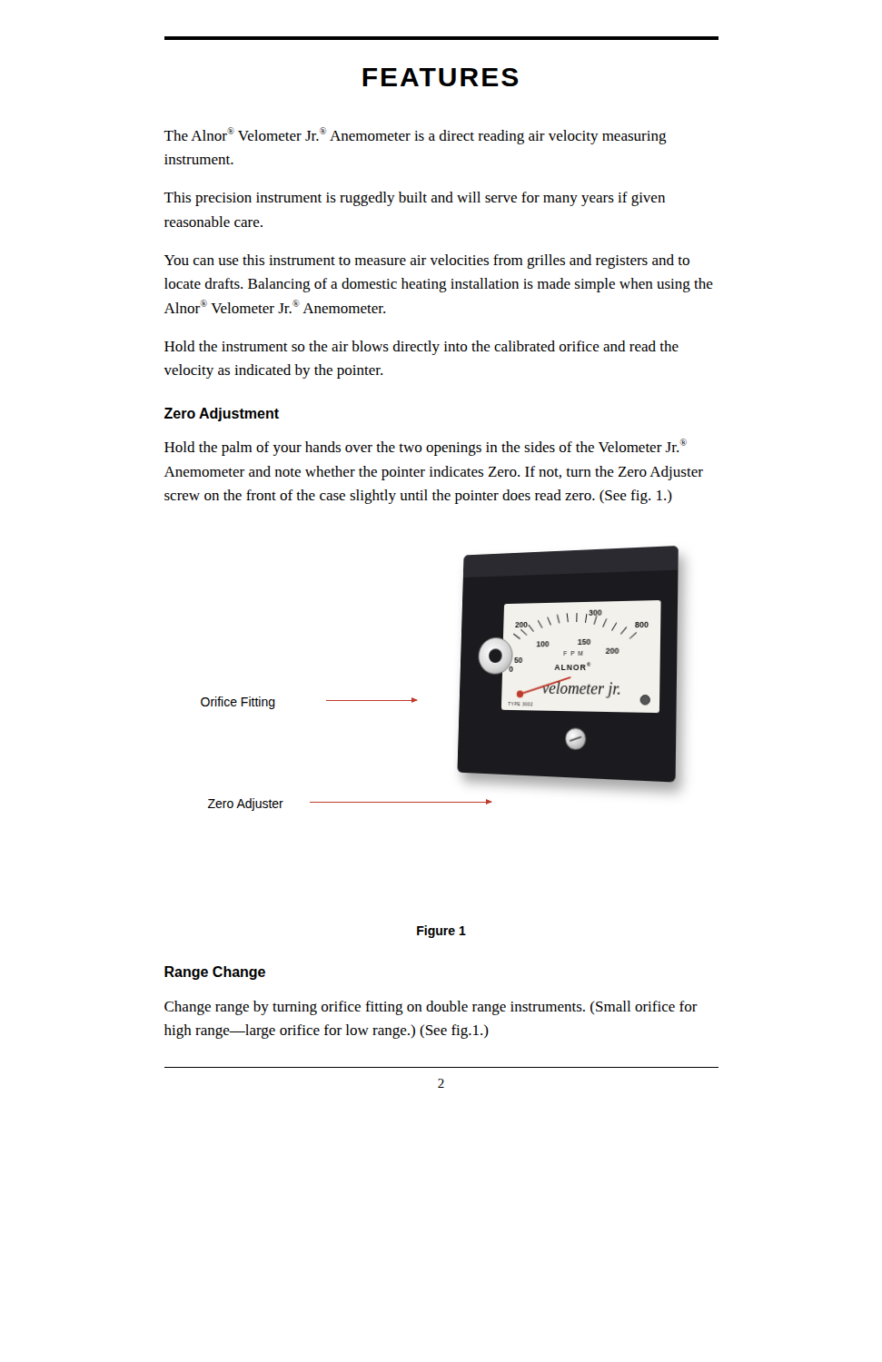FEATURES
The Alnor® Velometer Jr.® Anemometer is a direct reading air velocity measuring instrument.
This precision instrument is ruggedly built and will serve for many years if given reasonable care.
You can use this instrument to measure air velocities from grilles and registers and to locate drafts. Balancing of a domestic heating installation is made simple when using the Alnor® Velometer Jr.® Anemometer.
Hold the instrument so the air blows directly into the calibrated orifice and read the velocity as indicated by the pointer.
Zero Adjustment
Hold the palm of your hands over the two openings in the sides of the Velometer Jr.® Anemometer and note whether the pointer indicates Zero. If not, turn the Zero Adjuster screw on the front of the case slightly until the pointer does read zero. (See fig. 1.)
Orifice Fitting Zero Adjuster
200 100 50 0 150 200 300 800 F P M ALNOR® velometer jr. TYPE 3002
Figure 1
Range Change
Change range by turning orifice fitting on double range instruments. (Small orifice for high range—large orifice for low range.) (See fig.1.)
2